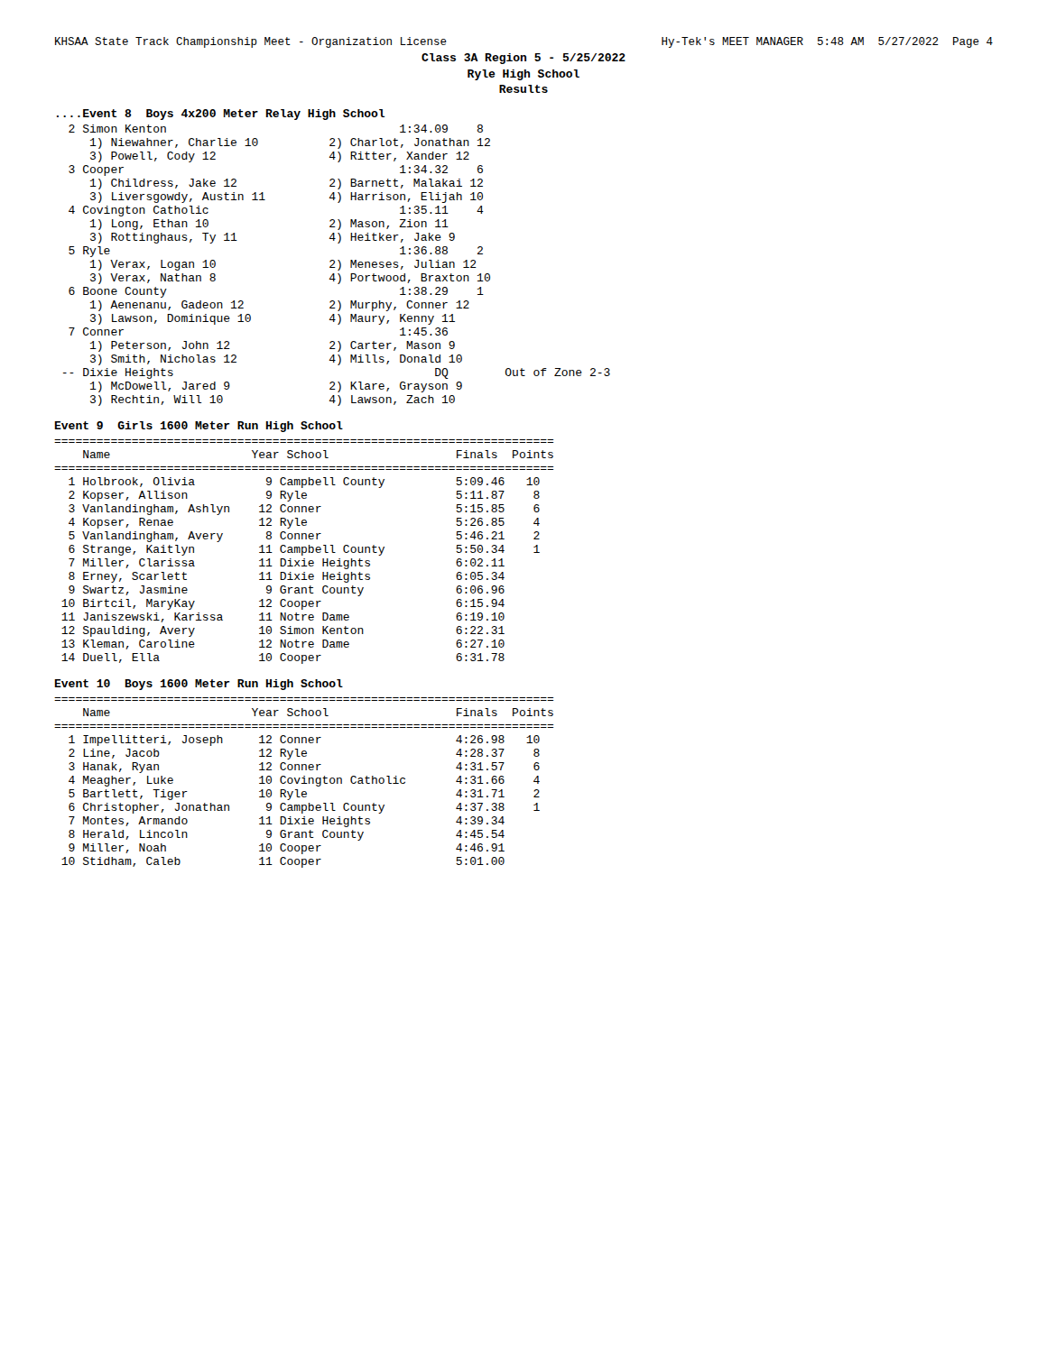KHSAA State Track Championship Meet - Organization License Hy-Tek's MEET MANAGER 5:48 AM 5/27/2022 Page 4
Class 3A Region 5 - 5/25/2022
Ryle High School
Results
....Event 8 Boys 4x200 Meter Relay High School
  2 Simon Kenton                                 1:34.09    8
     1) Niewahner, Charlie 10          2) Charlot, Jonathan 12
     3) Powell, Cody 12                4) Ritter, Xander 12
  3 Cooper                                       1:34.32    6
     1) Childress, Jake 12             2) Barnett, Malakai 12
     3) Liversgowdy, Austin 11         4) Harrison, Elijah 10
  4 Covington Catholic                           1:35.11    4
     1) Long, Ethan 10                 2) Mason, Zion 11
     3) Rottinghaus, Ty 11             4) Heitker, Jake 9
  5 Ryle                                         1:36.88    2
     1) Verax, Logan 10                2) Meneses, Julian 12
     3) Verax, Nathan 8                4) Portwood, Braxton 10
  6 Boone County                                 1:38.29    1
     1) Aenenanu, Gadeon 12            2) Murphy, Conner 12
     3) Lawson, Dominique 10           4) Maury, Kenny 11
  7 Conner                                       1:45.36
     1) Peterson, John 12              2) Carter, Mason 9
     3) Smith, Nicholas 12             4) Mills, Donald 10
 -- Dixie Heights                                     DQ        Out of Zone 2-3
     1) McDowell, Jared 9              2) Klare, Grayson 9
     3) Rechtin, Will 10               4) Lawson, Zach 10
Event 9 Girls 1600 Meter Run High School
=======================================================================
    Name                    Year School                  Finals  Points
=======================================================================
  1 Holbrook, Olivia          9 Campbell County          5:09.46   10
  2 Kopser, Allison           9 Ryle                     5:11.87    8
  3 Vanlandingham, Ashlyn    12 Conner                   5:15.85    6
  4 Kopser, Renae            12 Ryle                     5:26.85    4
  5 Vanlandingham, Avery      8 Conner                   5:46.21    2
  6 Strange, Kaitlyn         11 Campbell County          5:50.34    1
  7 Miller, Clarissa         11 Dixie Heights            6:02.11
  8 Erney, Scarlett          11 Dixie Heights            6:05.34
  9 Swartz, Jasmine           9 Grant County             6:06.96
 10 Birtcil, MaryKay         12 Cooper                   6:15.94
 11 Janiszewski, Karissa     11 Notre Dame               6:19.10
 12 Spaulding, Avery         10 Simon Kenton             6:22.31
 13 Kleman, Caroline         12 Notre Dame               6:27.10
 14 Duell, Ella              10 Cooper                   6:31.78
Event 10 Boys 1600 Meter Run High School
=======================================================================
    Name                    Year School                  Finals  Points
=======================================================================
  1 Impellitteri, Joseph     12 Conner                   4:26.98   10
  2 Line, Jacob              12 Ryle                     4:28.37    8
  3 Hanak, Ryan              12 Conner                   4:31.57    6
  4 Meagher, Luke            10 Covington Catholic       4:31.66    4
  5 Bartlett, Tiger          10 Ryle                     4:31.71    2
  6 Christopher, Jonathan     9 Campbell County          4:37.38    1
  7 Montes, Armando          11 Dixie Heights            4:39.34
  8 Herald, Lincoln           9 Grant County             4:45.54
  9 Miller, Noah             10 Cooper                   4:46.91
 10 Stidham, Caleb           11 Cooper                   5:01.00